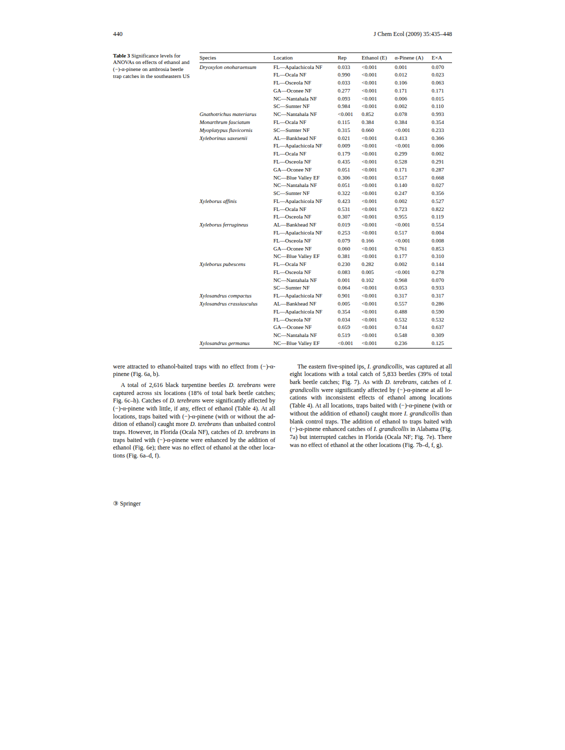440
J Chem Ecol (2009) 35:435–448
Table 3 Significance levels for ANOVAs on effects of ethanol and (−)-α-pinene on ambrosia beetle trap catches in the southeastern US
| Species | Location | Rep | Ethanol (E) | α-Pinene (A) | E×A |
| --- | --- | --- | --- | --- | --- |
| Dryoxylon onoharaensum | FL—Apalachicola NF | 0.033 | <0.001 | 0.001 | 0.070 |
| | FL—Ocala NF | 0.990 | <0.001 | 0.012 | 0.023 |
| | FL—Osceola NF | 0.033 | <0.001 | 0.106 | 0.063 |
| | GA—Oconee NF | 0.277 | <0.001 | 0.171 | 0.171 |
| | NC—Nantahala NF | 0.093 | <0.001 | 0.006 | 0.015 |
| | SC—Sumter NF | 0.984 | <0.001 | 0.002 | 0.110 |
| Gnathotrichus materiarus | NC—Nantahala NF | <0.001 | 0.852 | 0.078 | 0.993 |
| Monarthrum fasciatum | FL—Ocala NF | 0.115 | 0.384 | 0.384 | 0.354 |
| Myoplatypus flavicornis | SC—Sumter NF | 0.315 | 0.660 | <0.001 | 0.233 |
| Xyleborinus saxesenii | AL—Bankhead NF | 0.021 | <0.001 | 0.413 | 0.366 |
| | FL—Apalachicola NF | 0.009 | <0.001 | <0.001 | 0.006 |
| | FL—Ocala NF | 0.179 | <0.001 | 0.299 | 0.002 |
| | FL—Osceola NF | 0.435 | <0.001 | 0.528 | 0.291 |
| | GA—Oconee NF | 0.051 | <0.001 | 0.171 | 0.287 |
| | NC—Blue Valley EF | 0.306 | <0.001 | 0.517 | 0.668 |
| | NC—Nantahala NF | 0.051 | <0.001 | 0.140 | 0.027 |
| | SC—Sumter NF | 0.322 | <0.001 | 0.247 | 0.356 |
| Xyleborus affinis | FL—Apalachicola NF | 0.423 | <0.001 | 0.002 | 0.527 |
| | FL—Ocala NF | 0.531 | <0.001 | 0.723 | 0.822 |
| | FL—Osceola NF | 0.307 | <0.001 | 0.955 | 0.119 |
| Xyleborus ferrugineus | AL—Bankhead NF | 0.019 | <0.001 | <0.001 | 0.554 |
| | FL—Apalachicola NF | 0.253 | <0.001 | 0.517 | 0.004 |
| | FL—Osceola NF | 0.079 | 0.166 | <0.001 | 0.008 |
| | GA—Oconee NF | 0.060 | <0.001 | 0.761 | 0.853 |
| | NC—Blue Valley EF | 0.381 | <0.001 | 0.177 | 0.310 |
| Xyleborus pubescens | FL—Ocala NF | 0.230 | 0.282 | 0.002 | 0.144 |
| | FL—Osceola NF | 0.083 | 0.005 | <0.001 | 0.278 |
| | NC—Nantahala NF | 0.001 | 0.102 | 0.968 | 0.070 |
| | SC—Sumter NF | 0.064 | <0.001 | 0.053 | 0.933 |
| Xylosandrus compactus | FL—Apalachicola NF | 0.901 | <0.001 | 0.317 | 0.317 |
| Xylosandrus crassiusculus | AL—Bankhead NF | 0.005 | <0.001 | 0.557 | 0.286 |
| | FL—Apalachicola NF | 0.354 | <0.001 | 0.488 | 0.590 |
| | FL—Osceola NF | 0.034 | <0.001 | 0.532 | 0.532 |
| | GA—Oconee NF | 0.659 | <0.001 | 0.744 | 0.637 |
| | NC—Nantahala NF | 0.519 | <0.001 | 0.548 | 0.309 |
| Xylosandrus germanus | NC—Blue Valley EF | <0.001 | <0.001 | 0.236 | 0.125 |
were attracted to ethanol-baited traps with no effect from (−)-α-pinene (Fig. 6a, b).
A total of 2,616 black turpentine beetles D. terebrans were captured across six locations (18% of total bark beetle catches; Fig. 6c–h). Catches of D. terebrans were significantly affected by (−)-α-pinene with little, if any, effect of ethanol (Table 4). At all locations, traps baited with (−)-α-pinene (with or without the addition of ethanol) caught more D. terebrans than unbaited control traps. However, in Florida (Ocala NF), catches of D. terebrans in traps baited with (−)-α-pinene were enhanced by the addition of ethanol (Fig. 6e); there was no effect of ethanol at the other locations (Fig. 6a–d, f).
The eastern five-spined ips, I. grandicollis, was captured at all eight locations with a total catch of 5,833 beetles (39% of total bark beetle catches; Fig. 7). As with D. terebrans, catches of I. grandicollis were significantly affected by (−)-α-pinene at all locations with inconsistent effects of ethanol among locations (Table 4). At all locations, traps baited with (−)-α-pinene (with or without the addition of ethanol) caught more I. grandicollis than blank control traps. The addition of ethanol to traps baited with (−)-α-pinene enhanced catches of I. grandicollis in Alabama (Fig. 7a) but interrupted catches in Florida (Ocala NF; Fig. 7e). There was no effect of ethanol at the other locations (Fig. 7b–d, f, g).
③ Springer